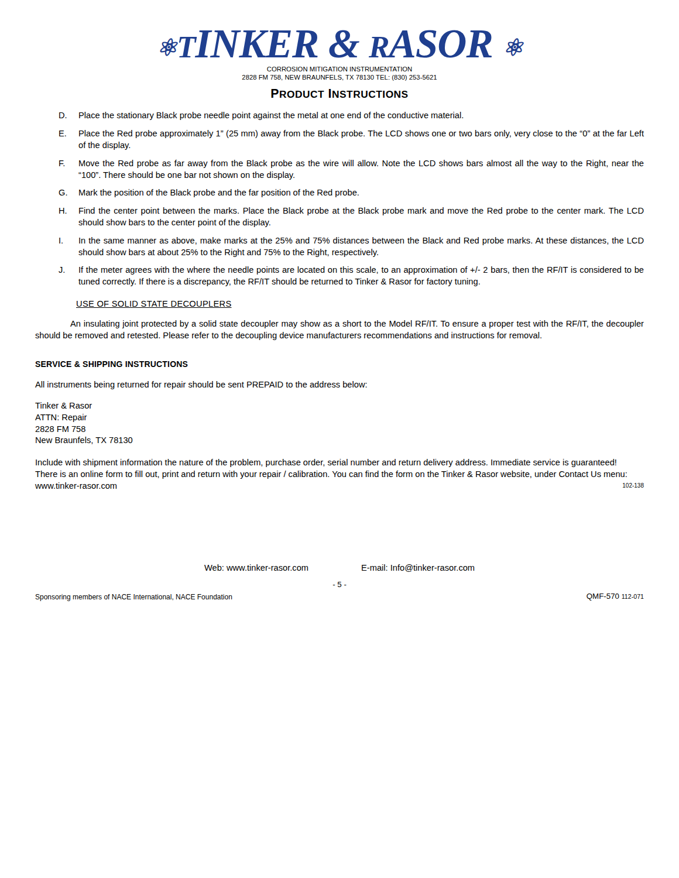⚛TINKER & RASOR ⚛
CORROSION MITIGATION INSTRUMENTATION
2828 FM 758, NEW BRAUNFELS, TX 78130 TEL: (830) 253-5621
PRODUCT INSTRUCTIONS
D. Place the stationary Black probe needle point against the metal at one end of the conductive material.
E. Place the Red probe approximately 1” (25 mm) away from the Black probe. The LCD shows one or two bars only, very close to the “0” at the far Left of the display.
F. Move the Red probe as far away from the Black probe as the wire will allow. Note the LCD shows bars almost all the way to the Right, near the “100”. There should be one bar not shown on the display.
G. Mark the position of the Black probe and the far position of the Red probe.
H. Find the center point between the marks. Place the Black probe at the Black probe mark and move the Red probe to the center mark. The LCD should show bars to the center point of the display.
I. In the same manner as above, make marks at the 25% and 75% distances between the Black and Red probe marks. At these distances, the LCD should show bars at about 25% to the Right and 75% to the Right, respectively.
J. If the meter agrees with the where the needle points are located on this scale, to an approximation of +/- 2 bars, then the RF/IT is considered to be tuned correctly. If there is a discrepancy, the RF/IT should be returned to Tinker & Rasor for factory tuning.
USE OF SOLID STATE DECOUPLERS
An insulating joint protected by a solid state decoupler may show as a short to the Model RF/IT. To ensure a proper test with the RF/IT, the decoupler should be removed and retested. Please refer to the decoupling device manufacturers recommendations and instructions for removal.
SERVICE & SHIPPING INSTRUCTIONS
All instruments being returned for repair should be sent PREPAID to the address below:
Tinker & Rasor
ATTN: Repair
2828 FM 758
New Braunfels, TX 78130
Include with shipment information the nature of the problem, purchase order, serial number and return delivery address. Immediate service is guaranteed!
There is an online form to fill out, print and return with your repair / calibration. You can find the form on the Tinker & Rasor website, under Contact Us menu: www.tinker-rasor.com 102-138
Web: www.tinker-rasor.com E-mail: Info@tinker-rasor.com
- 5 -
Sponsoring members of NACE International, NACE Foundation
QMF-570 112-071